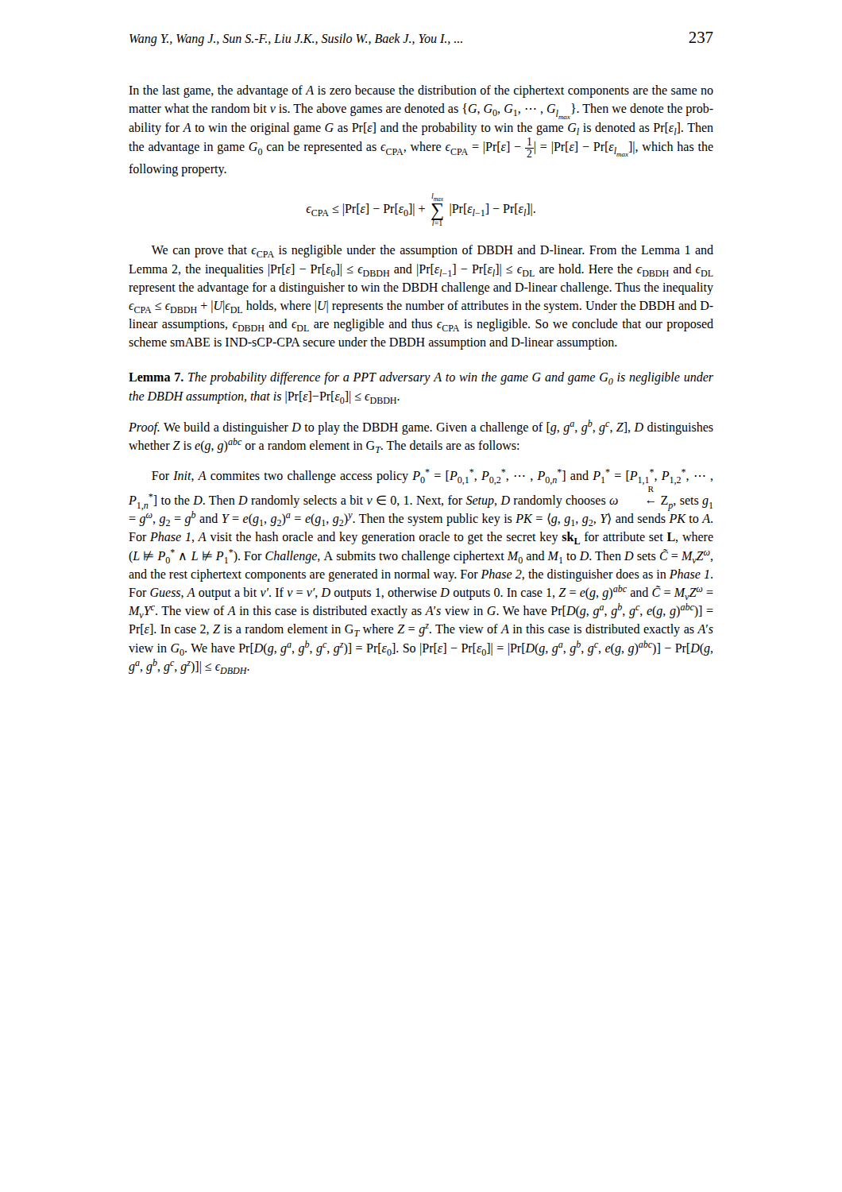Wang Y., Wang J., Sun S.-F., Liu J.K., Susilo W., Baek J., You I., ... 237
In the last game, the advantage of A is zero because the distribution of the ciphertext components are the same no matter what the random bit ν is. The above games are denoted as {G, G0, G1, ⋯ , Glmax}. Then we denote the probability for A to win the original game G as Pr[ε] and the probability to win the game Gl is denoted as Pr[εl]. Then the advantage in game G0 can be represented as ϵCPA, where ϵCPA = |Pr[ε] − 12| = |Pr[ε] − Pr[εlmax]|, which has the following property.
ϵCPA ≤ |Pr[ε] − Pr[ε0]| + lmax∑l=1 |Pr[εl−1] − Pr[εl]|.
We can prove that ϵCPA is negligible under the assumption of DBDH and D-linear. From the Lemma 1 and Lemma 2, the inequalities |Pr[ε] − Pr[ε0]| ≤ ϵDBDH and |Pr[εl−1] − Pr[εl]| ≤ ϵDL are hold. Here the ϵDBDH and ϵDL represent the advantage for a distinguisher to win the DBDH challenge and D-linear challenge. Thus the inequality ϵCPA ≤ ϵDBDH + |U|ϵDL holds, where |U| represents the number of attributes in the system. Under the DBDH and D-linear assumptions, ϵDBDH and ϵDL are negligible and thus ϵCPA is negligible. So we conclude that our proposed scheme smABE is IND-sCP-CPA secure under the DBDH assumption and D-linear assumption.
Lemma 7. The probability difference for a PPT adversary A to win the game G and game G0 is negligible under the DBDH assumption, that is |Pr[ε]−Pr[ε0]| ≤ ϵDBDH.
Proof. We build a distinguisher D to play the DBDH game. Given a challenge of [g, ga, gb, gc, Z], D distinguishes whether Z is e(g, g)abc or a random element in GT. The details are as follows:
For Init, A commites two challenge access policy P0* = [P0,1*, P0,2*, ⋯ , P0,n*] and P1* = [P1,1*, P1,2*, ⋯ , P1,n*] to the D. Then D randomly selects a bit v ∈ 0, 1. Next, for Setup, D randomly chooses ω R← Zp, sets g1 = gω, g2 = gb and Y = e(g1, g2)a = e(g1, g2)y. Then the system public key is PK = ⟨g, g1, g2, Y⟩ and sends PK to A. For Phase 1, A visit the hash oracle and key generation oracle to get the secret key skL for attribute set L, where (L ⊭ P0* ∧ L ⊭ P1*). For Challenge, A submits two challenge ciphertext M0 and M1 to D. Then D sets C̃ = MvZω, and the rest ciphertext components are generated in normal way. For Phase 2, the distinguisher does as in Phase 1. For Guess, A output a bit v′. If v = v′, D outputs 1, otherwise D outputs 0. In case 1, Z = e(g, g)abc and C̃ = MvZω = MvYc. The view of A in this case is distributed exactly as A′s view in G. We have Pr[D(g, ga, gb, gc, e(g, g)abc)] = Pr[ε]. In case 2, Z is a random element in GT where Z = gz. The view of A in this case is distributed exactly as A′s view in G0. We have Pr[D(g, ga, gb, gc, gz)] = Pr[ε0]. So |Pr[ε] − Pr[ε0]| = |Pr[D(g, ga, gb, gc, e(g, g)abc)] − Pr[D(g, ga, gb, gc, gz)]| ≤ ϵDBDH.